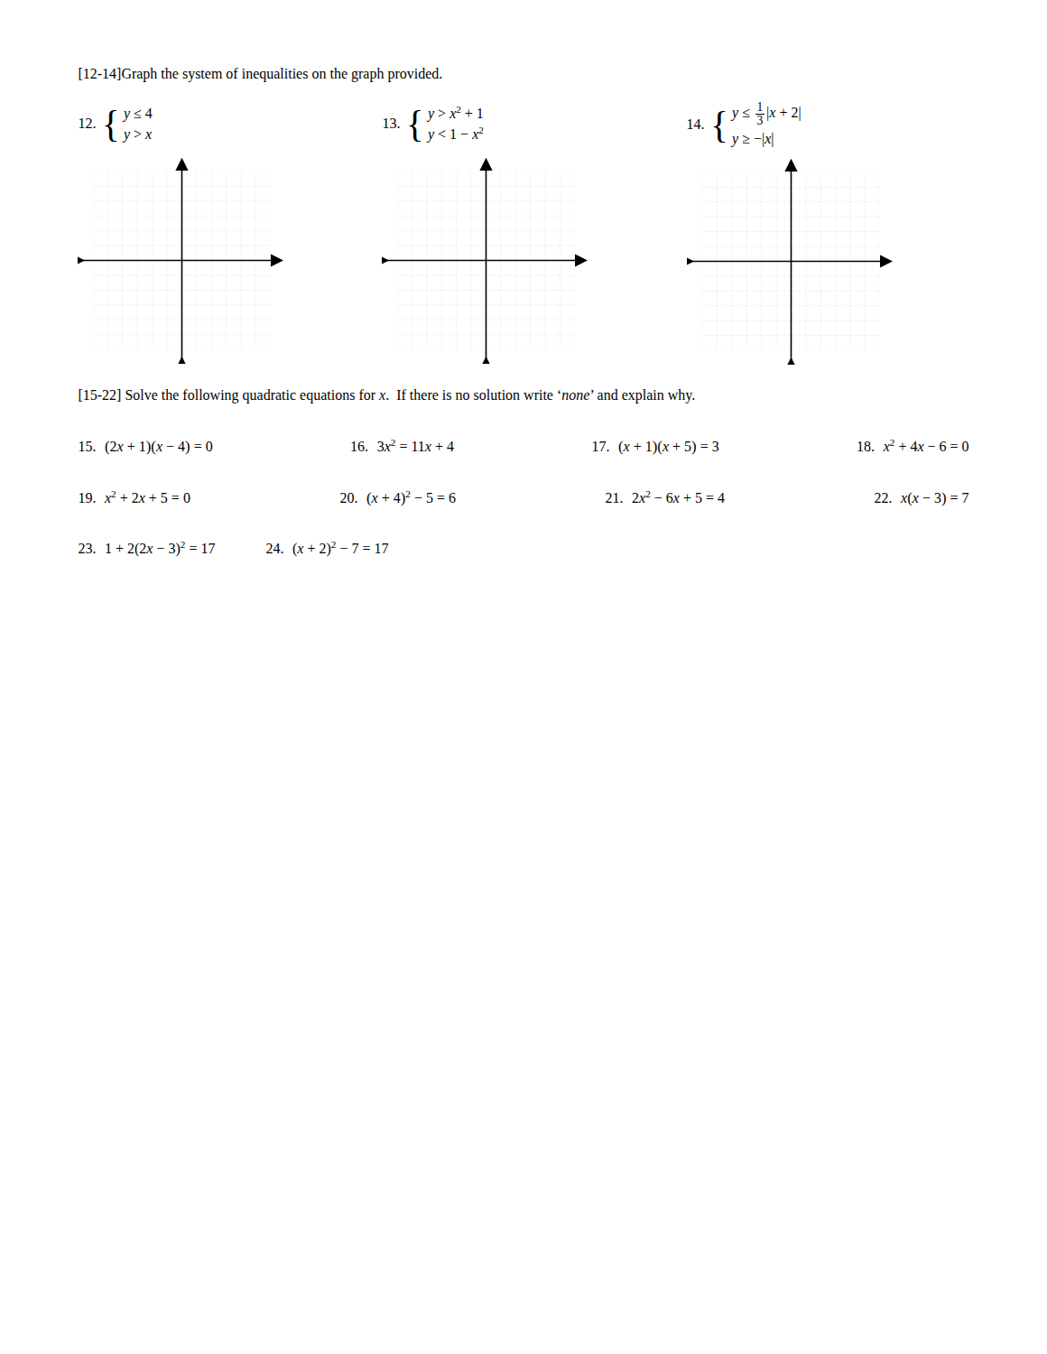[12-14]Graph the system of inequalities on the graph provided.
12. { y ≤ 4 y > x
13. { y > x2 + 1 y < 1 − x2
14. { y ≤ 13|x + 2| y ≥ −|x|
[15-22] Solve the following quadratic equations for x. If there is no solution write ‘none’ and explain why.
15. (2x + 1)(x − 4) = 0 16. 3x2 = 11x + 4 17. (x + 1)(x + 5) = 3 18. x2 + 4x − 6 = 0
19. x2 + 2x + 5 = 0 20. (x + 4)2 − 5 = 6 21. 2x2 − 6x + 5 = 4 22. x(x − 3) = 7
23. 1 + 2(2x − 3)2 = 17 24. (x + 2)2 − 7 = 17